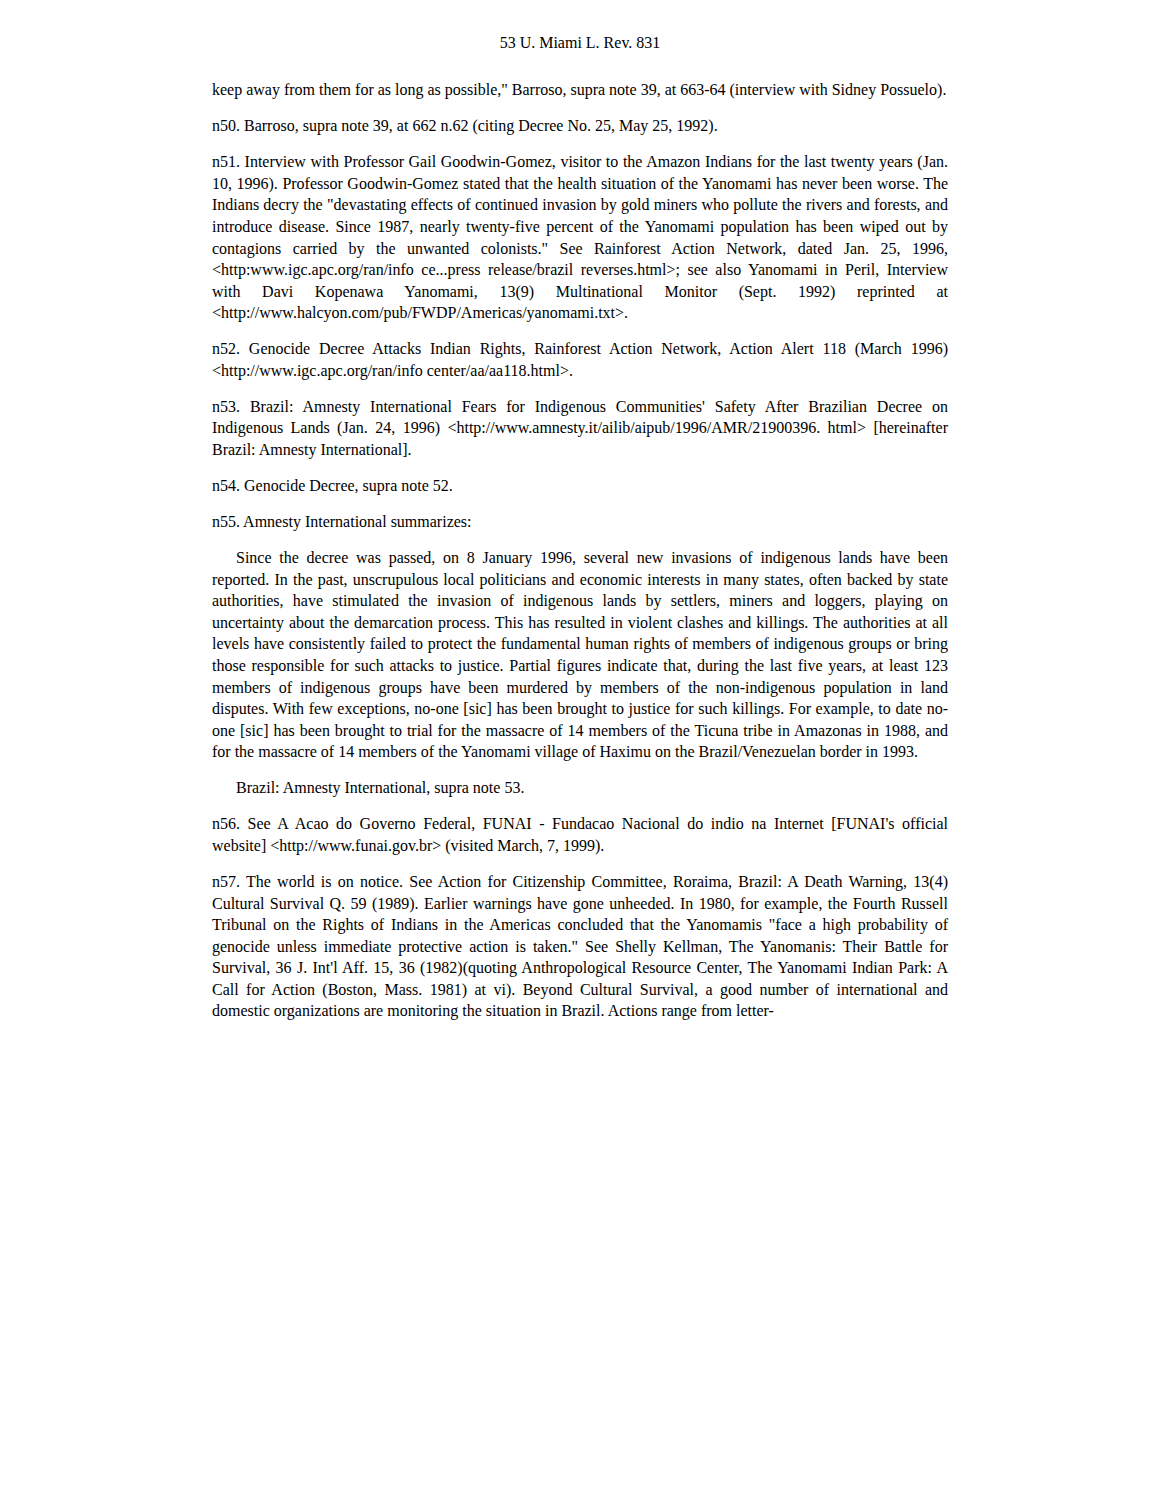53 U. Miami L. Rev. 831
keep away from them for as long as possible," Barroso, supra note 39, at 663-64 (interview with Sidney Possuelo).
n50. Barroso, supra note 39, at 662 n.62 (citing Decree No. 25, May 25, 1992).
n51. Interview with Professor Gail Goodwin-Gomez, visitor to the Amazon Indians for the last twenty years (Jan. 10, 1996). Professor Goodwin-Gomez stated that the health situation of the Yanomami has never been worse. The Indians decry the "devastating effects of continued invasion by gold miners who pollute the rivers and forests, and introduce disease. Since 1987, nearly twenty-five percent of the Yanomami population has been wiped out by contagions carried by the unwanted colonists." See Rainforest Action Network, dated Jan. 25, 1996, <http:www.igc.apc.org/ran/info ce...press release/brazil reverses.html>; see also Yanomami in Peril, Interview with Davi Kopenawa Yanomami, 13(9) Multinational Monitor (Sept. 1992) reprinted at <http://www.halcyon.com/pub/FWDP/Americas/yanomami.txt>.
n52. Genocide Decree Attacks Indian Rights, Rainforest Action Network, Action Alert 118 (March 1996) <http://www.igc.apc.org/ran/info center/aa/aa118.html>.
n53. Brazil: Amnesty International Fears for Indigenous Communities' Safety After Brazilian Decree on Indigenous Lands (Jan. 24, 1996) <http://www.amnesty.it/ailib/aipub/1996/AMR/21900396. html> [hereinafter Brazil: Amnesty International].
n54. Genocide Decree, supra note 52.
n55. Amnesty International summarizes:
Since the decree was passed, on 8 January 1996, several new invasions of indigenous lands have been reported. In the past, unscrupulous local politicians and economic interests in many states, often backed by state authorities, have stimulated the invasion of indigenous lands by settlers, miners and loggers, playing on uncertainty about the demarcation process. This has resulted in violent clashes and killings. The authorities at all levels have consistently failed to protect the fundamental human rights of members of indigenous groups or bring those responsible for such attacks to justice. Partial figures indicate that, during the last five years, at least 123 members of indigenous groups have been murdered by members of the non-indigenous population in land disputes. With few exceptions, no-one [sic] has been brought to justice for such killings. For example, to date no- one [sic] has been brought to trial for the massacre of 14 members of the Ticuna tribe in Amazonas in 1988, and for the massacre of 14 members of the Yanomami village of Haximu on the Brazil/Venezuelan border in 1993.
Brazil: Amnesty International, supra note 53.
n56. See A Acao do Governo Federal, FUNAI - Fundacao Nacional do indio na Internet [FUNAI's official website] <http://www.funai.gov.br> (visited March, 7, 1999).
n57. The world is on notice. See Action for Citizenship Committee, Roraima, Brazil: A Death Warning, 13(4) Cultural Survival Q. 59 (1989). Earlier warnings have gone unheeded. In 1980, for example, the Fourth Russell Tribunal on the Rights of Indians in the Americas concluded that the Yanomamis "face a high probability of genocide unless immediate protective action is taken." See Shelly Kellman, The Yanomanis: Their Battle for Survival, 36 J. Int'l Aff. 15, 36 (1982)(quoting Anthropological Resource Center, The Yanomami Indian Park: A Call for Action (Boston, Mass. 1981) at vi). Beyond Cultural Survival, a good number of international and domestic organizations are monitoring the situation in Brazil. Actions range from letter-